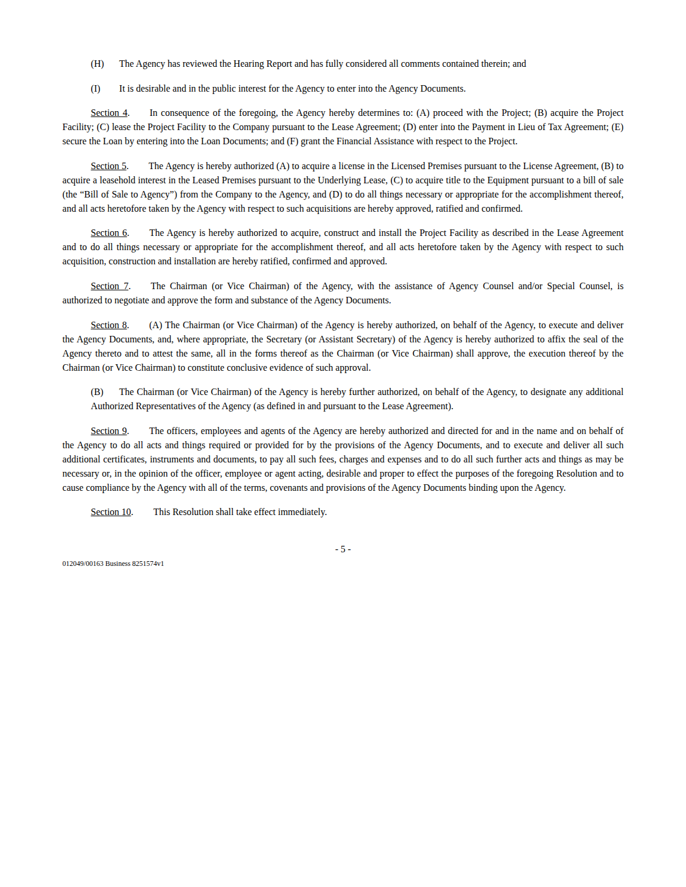(H) The Agency has reviewed the Hearing Report and has fully considered all comments contained therein; and
(I) It is desirable and in the public interest for the Agency to enter into the Agency Documents.
Section 4. In consequence of the foregoing, the Agency hereby determines to: (A) proceed with the Project; (B) acquire the Project Facility; (C) lease the Project Facility to the Company pursuant to the Lease Agreement; (D) enter into the Payment in Lieu of Tax Agreement; (E) secure the Loan by entering into the Loan Documents; and (F) grant the Financial Assistance with respect to the Project.
Section 5. The Agency is hereby authorized (A) to acquire a license in the Licensed Premises pursuant to the License Agreement, (B) to acquire a leasehold interest in the Leased Premises pursuant to the Underlying Lease, (C) to acquire title to the Equipment pursuant to a bill of sale (the “Bill of Sale to Agency”) from the Company to the Agency, and (D) to do all things necessary or appropriate for the accomplishment thereof, and all acts heretofore taken by the Agency with respect to such acquisitions are hereby approved, ratified and confirmed.
Section 6. The Agency is hereby authorized to acquire, construct and install the Project Facility as described in the Lease Agreement and to do all things necessary or appropriate for the accomplishment thereof, and all acts heretofore taken by the Agency with respect to such acquisition, construction and installation are hereby ratified, confirmed and approved.
Section 7. The Chairman (or Vice Chairman) of the Agency, with the assistance of Agency Counsel and/or Special Counsel, is authorized to negotiate and approve the form and substance of the Agency Documents.
Section 8. (A) The Chairman (or Vice Chairman) of the Agency is hereby authorized, on behalf of the Agency, to execute and deliver the Agency Documents, and, where appropriate, the Secretary (or Assistant Secretary) of the Agency is hereby authorized to affix the seal of the Agency thereto and to attest the same, all in the forms thereof as the Chairman (or Vice Chairman) shall approve, the execution thereof by the Chairman (or Vice Chairman) to constitute conclusive evidence of such approval.
(B) The Chairman (or Vice Chairman) of the Agency is hereby further authorized, on behalf of the Agency, to designate any additional Authorized Representatives of the Agency (as defined in and pursuant to the Lease Agreement).
Section 9. The officers, employees and agents of the Agency are hereby authorized and directed for and in the name and on behalf of the Agency to do all acts and things required or provided for by the provisions of the Agency Documents, and to execute and deliver all such additional certificates, instruments and documents, to pay all such fees, charges and expenses and to do all such further acts and things as may be necessary or, in the opinion of the officer, employee or agent acting, desirable and proper to effect the purposes of the foregoing Resolution and to cause compliance by the Agency with all of the terms, covenants and provisions of the Agency Documents binding upon the Agency.
Section 10. This Resolution shall take effect immediately.
- 5 -
012049/00163 Business 8251574v1